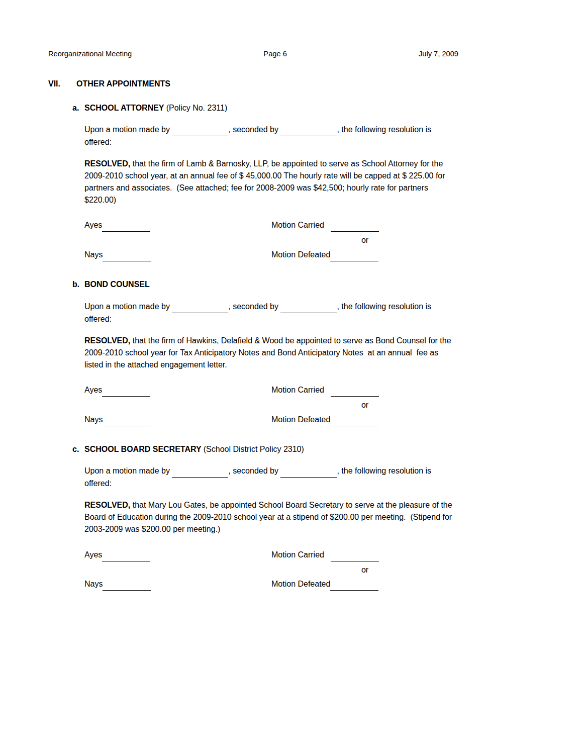Reorganizational Meeting
Page 6
July 7, 2009
VII. OTHER APPOINTMENTS
a. SCHOOL ATTORNEY (Policy No. 2311)
Upon a motion made by , seconded by , the following resolution is offered:
RESOLVED, that the firm of Lamb & Barnosky, LLP, be appointed to serve as School Attorney for the 2009-2010 school year, at an annual fee of $ 45,000.00 The hourly rate will be capped at $ 225.00 for partners and associates. (See attached; fee for 2008-2009 was $42,500; hourly rate for partners $220.00)
| Ayes | Motion Carried |
| | or |
| Nays | Motion Defeated |
b. BOND COUNSEL
Upon a motion made by , seconded by , the following resolution is offered:
RESOLVED, that the firm of Hawkins, Delafield & Wood be appointed to serve as Bond Counsel for the 2009-2010 school year for Tax Anticipatory Notes and Bond Anticipatory Notes at an annual fee as listed in the attached engagement letter.
| Ayes | Motion Carried |
| | or |
| Nays | Motion Defeated |
c. SCHOOL BOARD SECRETARY (School District Policy 2310)
Upon a motion made by , seconded by , the following resolution is offered:
RESOLVED, that Mary Lou Gates, be appointed School Board Secretary to serve at the pleasure of the Board of Education during the 2009-2010 school year at a stipend of $200.00 per meeting. (Stipend for 2003-2009 was $200.00 per meeting.)
| Ayes | Motion Carried |
| | or |
| Nays | Motion Defeated |